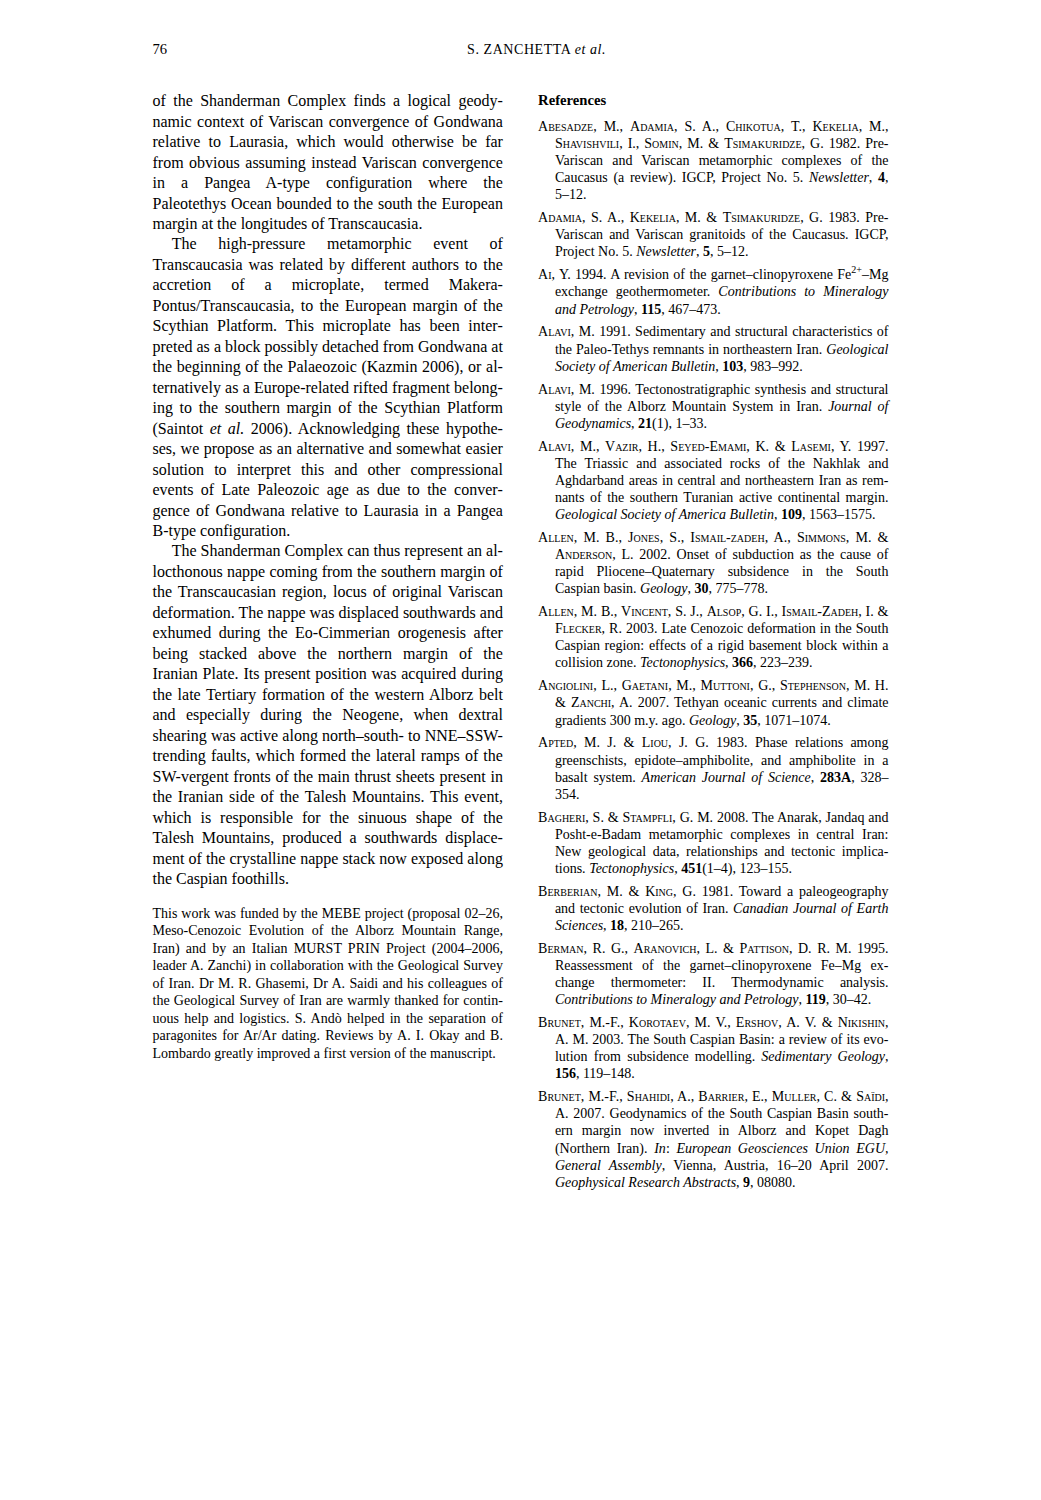76 S. Zanchetta et al.
of the Shanderman Complex finds a logical geodynamic context of Variscan convergence of Gondwana relative to Laurasia, which would otherwise be far from obvious assuming instead Variscan convergence in a Pangea A-type configuration where the Paleotethys Ocean bounded to the south the European margin at the longitudes of Transcaucasia.
The high-pressure metamorphic event of Transcaucasia was related by different authors to the accretion of a microplate, termed Makera-Pontus/Transcaucasia, to the European margin of the Scythian Platform. This microplate has been interpreted as a block possibly detached from Gondwana at the beginning of the Palaeozoic (Kazmin 2006), or alternatively as a Europe-related rifted fragment belonging to the southern margin of the Scythian Platform (Saintot et al. 2006). Acknowledging these hypotheses, we propose as an alternative and somewhat easier solution to interpret this and other compressional events of Late Paleozoic age as due to the convergence of Gondwana relative to Laurasia in a Pangea B-type configuration.
The Shanderman Complex can thus represent an allocthonous nappe coming from the southern margin of the Transcaucasian region, locus of original Variscan deformation. The nappe was displaced southwards and exhumed during the Eo-Cimmerian orogenesis after being stacked above the northern margin of the Iranian Plate. Its present position was acquired during the late Tertiary formation of the western Alborz belt and especially during the Neogene, when dextral shearing was active along north–south- to NNE–SSW-trending faults, which formed the lateral ramps of the SW-vergent fronts of the main thrust sheets present in the Iranian side of the Talesh Mountains. This event, which is responsible for the sinuous shape of the Talesh Mountains, produced a southwards displacement of the crystalline nappe stack now exposed along the Caspian foothills.
This work was funded by the MEBE project (proposal 02–26, Meso-Cenozoic Evolution of the Alborz Mountain Range, Iran) and by an Italian MURST PRIN Project (2004–2006, leader A. Zanchi) in collaboration with the Geological Survey of Iran. Dr M. R. Ghasemi, Dr A. Saidi and his colleagues of the Geological Survey of Iran are warmly thanked for continuous help and logistics. S. Andò helped in the separation of paragonites for Ar/Ar dating. Reviews by A. I. Okay and B. Lombardo greatly improved a first version of the manuscript.
References
Abesadze, M., Adamia, S. A., Chikotua, T., Kekelia, M., Shavishvili, I., Somin, M. & Tsimakuridze, G. 1982. Pre-Variscan and Variscan metamorphic complexes of the Caucasus (a review). IGCP, Project No. 5. Newsletter, 4, 5–12.
Adamia, S. A., Kekelia, M. & Tsimakuridze, G. 1983. Pre-Variscan and Variscan granitoids of the Caucasus. IGCP, Project No. 5. Newsletter, 5, 5–12.
Ai, Y. 1994. A revision of the garnet–clinopyroxene Fe2+–Mg exchange geothermometer. Contributions to Mineralogy and Petrology, 115, 467–473.
Alavi, M. 1991. Sedimentary and structural characteristics of the Paleo-Tethys remnants in northeastern Iran. Geological Society of American Bulletin, 103, 983–992.
Alavi, M. 1996. Tectonostratigraphic synthesis and structural style of the Alborz Mountain System in Iran. Journal of Geodynamics, 21(1), 1–33.
Alavi, M., Vazir, H., Seyed-Emami, K. & Lasemi, Y. 1997. The Triassic and associated rocks of the Nakhlak and Aghdarband areas in central and northeastern Iran as remnants of the southern Turanian active continental margin. Geological Society of America Bulletin, 109, 1563–1575.
Allen, M. B., Jones, S., Ismail-zadeh, A., Simmons, M. & Anderson, L. 2002. Onset of subduction as the cause of rapid Pliocene–Quaternary subsidence in the South Caspian basin. Geology, 30, 775–778.
Allen, M. B., Vincent, S. J., Alsop, G. I., Ismail-Zadeh, I. & Flecker, R. 2003. Late Cenozoic deformation in the South Caspian region: effects of a rigid basement block within a collision zone. Tectonophysics, 366, 223–239.
Angiolini, L., Gaetani, M., Muttoni, G., Stephenson, M. H. & Zanchi, A. 2007. Tethyan oceanic currents and climate gradients 300 m.y. ago. Geology, 35, 1071–1074.
Apted, M. J. & Liou, J. G. 1983. Phase relations among greenschists, epidote–amphibolite, and amphibolite in a basalt system. American Journal of Science, 283A, 328–354.
Bagheri, S. & Stampfli, G. M. 2008. The Anarak, Jandaq and Posht-e-Badam metamorphic complexes in central Iran: New geological data, relationships and tectonic implications. Tectonophysics, 451(1–4), 123–155.
Berberian, M. & King, G. 1981. Toward a paleogeography and tectonic evolution of Iran. Canadian Journal of Earth Sciences, 18, 210–265.
Berman, R. G., Aranovich, L. & Pattison, D. R. M. 1995. Reassessment of the garnet–clinopyroxene Fe–Mg exchange thermometer: II. Thermodynamic analysis. Contributions to Mineralogy and Petrology, 119, 30–42.
Brunet, M.-F., Korotaev, M. V., Ershov, A. V. & Nikishin, A. M. 2003. The South Caspian Basin: a review of its evolution from subsidence modelling. Sedimentary Geology, 156, 119–148.
Brunet, M.-F., Shahidi, A., Barrier, E., Muller, C. & Saïdi, A. 2007. Geodynamics of the South Caspian Basin southern margin now inverted in Alborz and Kopet Dagh (Northern Iran). In: European Geosciences Union EGU, General Assembly, Vienna, Austria, 16–20 April 2007. Geophysical Research Abstracts, 9, 08080.